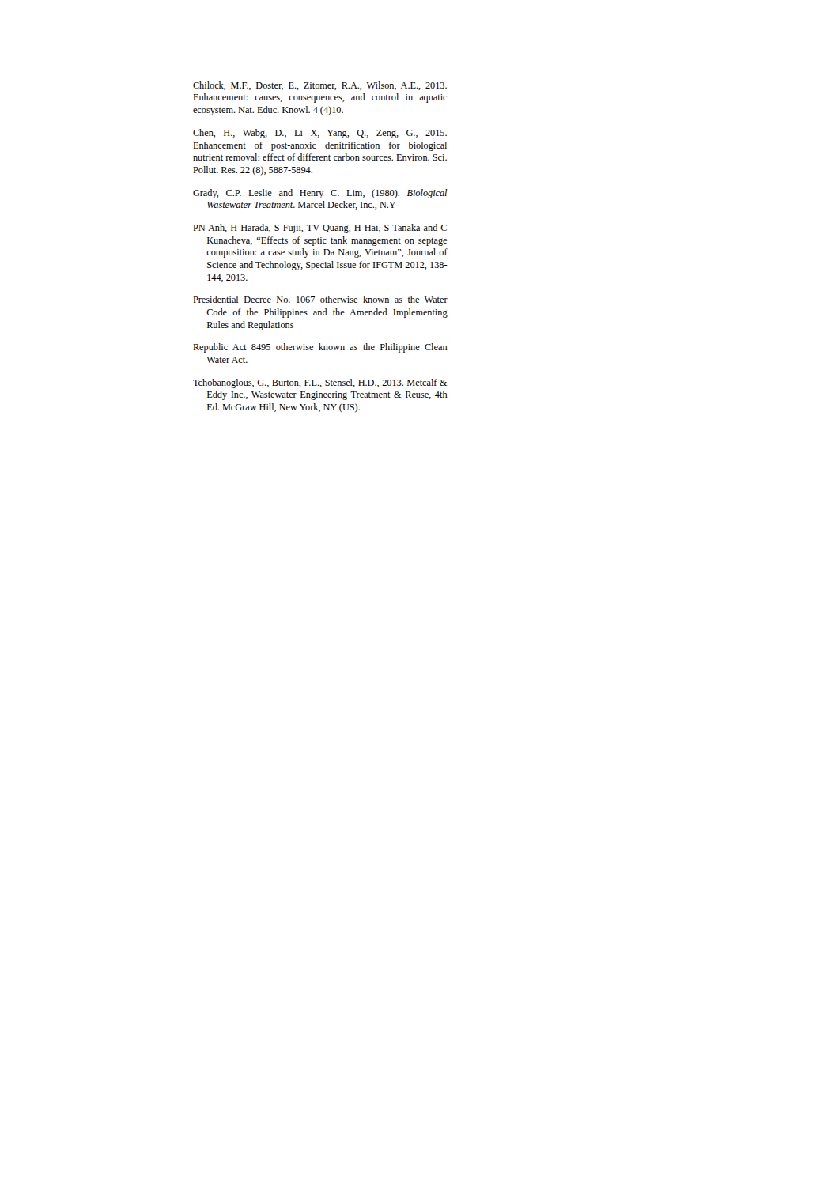Chilock, M.F., Doster, E., Zitomer, R.A., Wilson, A.E., 2013. Enhancement: causes, consequences, and control in aquatic ecosystem. Nat. Educ. Knowl. 4 (4)10.
Chen, H., Wabg, D., Li X, Yang, Q., Zeng, G., 2015. Enhancement of post-anoxic denitrification for biological nutrient removal: effect of different carbon sources. Environ. Sci. Pollut. Res. 22 (8), 5887-5894.
Grady, C.P. Leslie and Henry C. Lim, (1980). Biological Wastewater Treatment. Marcel Decker, Inc., N.Y
PN Anh, H Harada, S Fujii, TV Quang, H Hai, S Tanaka and C Kunacheva, “Effects of septic tank management on septage composition: a case study in Da Nang, Vietnam”, Journal of Science and Technology, Special Issue for IFGTM 2012, 138-144, 2013.
Presidential Decree No. 1067 otherwise known as the Water Code of the Philippines and the Amended Implementing Rules and Regulations
Republic Act 8495 otherwise known as the Philippine Clean Water Act.
Tchobanoglous, G., Burton, F.L., Stensel, H.D., 2013. Metcalf & Eddy Inc., Wastewater Engineering Treatment & Reuse, 4th Ed. McGraw Hill, New York, NY (US).